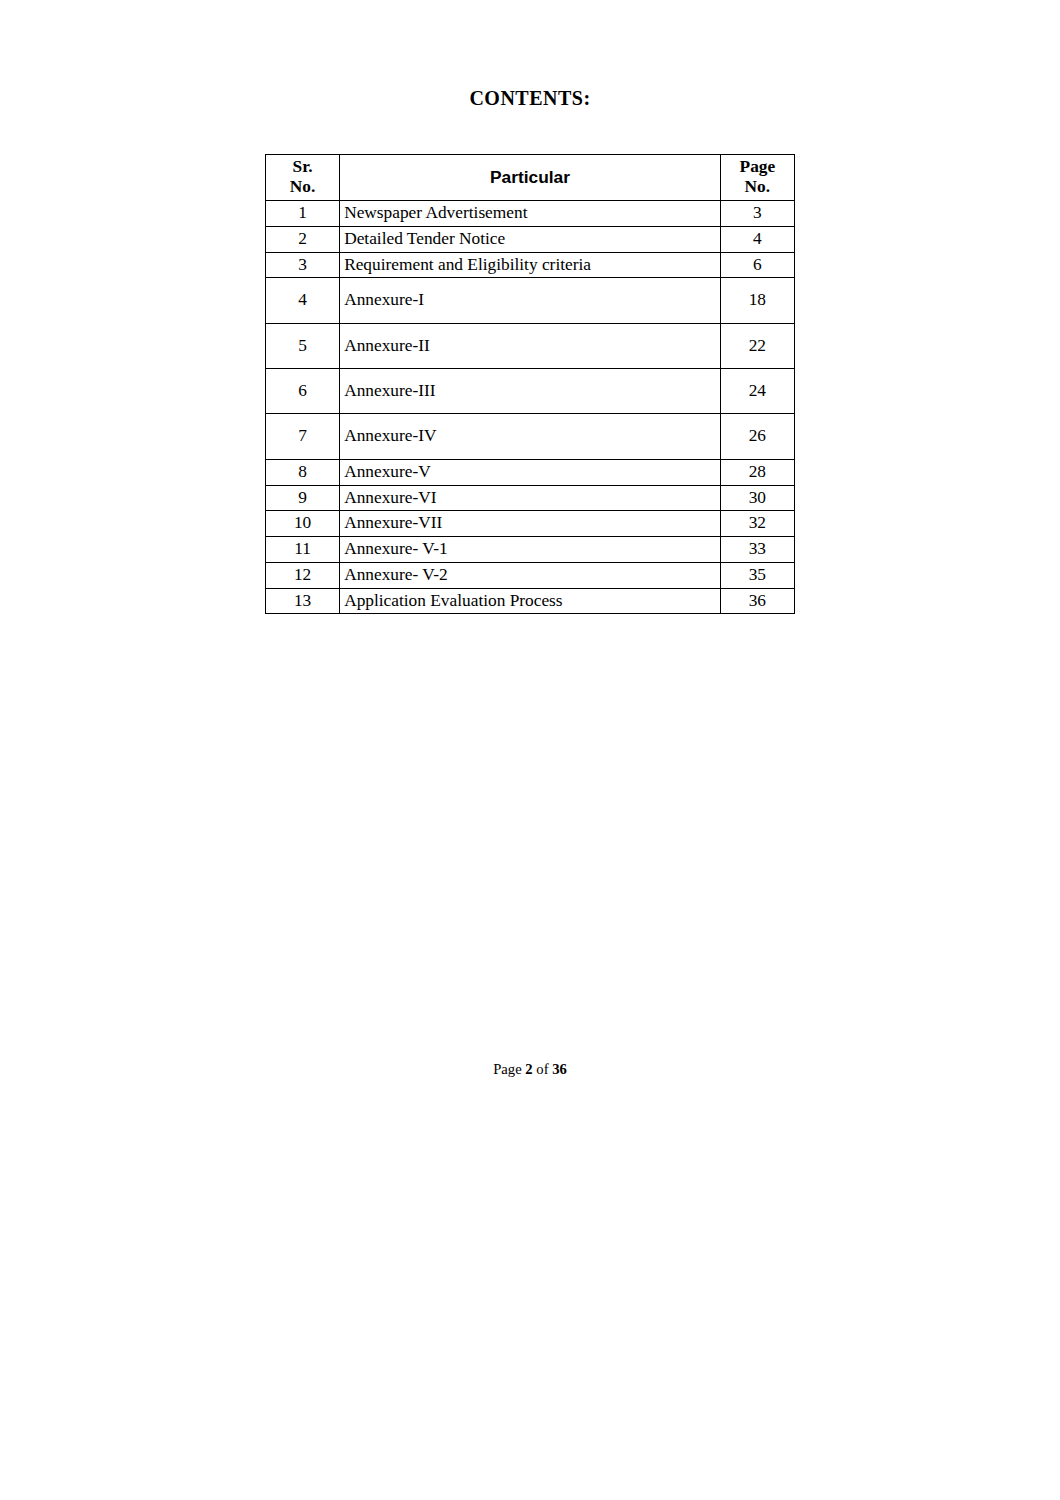CONTENTS:
| Sr. No. | Particular | Page No. |
| --- | --- | --- |
| 1 | Newspaper Advertisement | 3 |
| 2 | Detailed Tender Notice | 4 |
| 3 | Requirement and Eligibility criteria | 6 |
| 4 | Annexure-I | 18 |
| 5 | Annexure-II | 22 |
| 6 | Annexure-III | 24 |
| 7 | Annexure-IV | 26 |
| 8 | Annexure-V | 28 |
| 9 | Annexure-VI | 30 |
| 10 | Annexure-VII | 32 |
| 11 | Annexure- V-1 | 33 |
| 12 | Annexure- V-2 | 35 |
| 13 | Application Evaluation Process | 36 |
Page 2 of 36